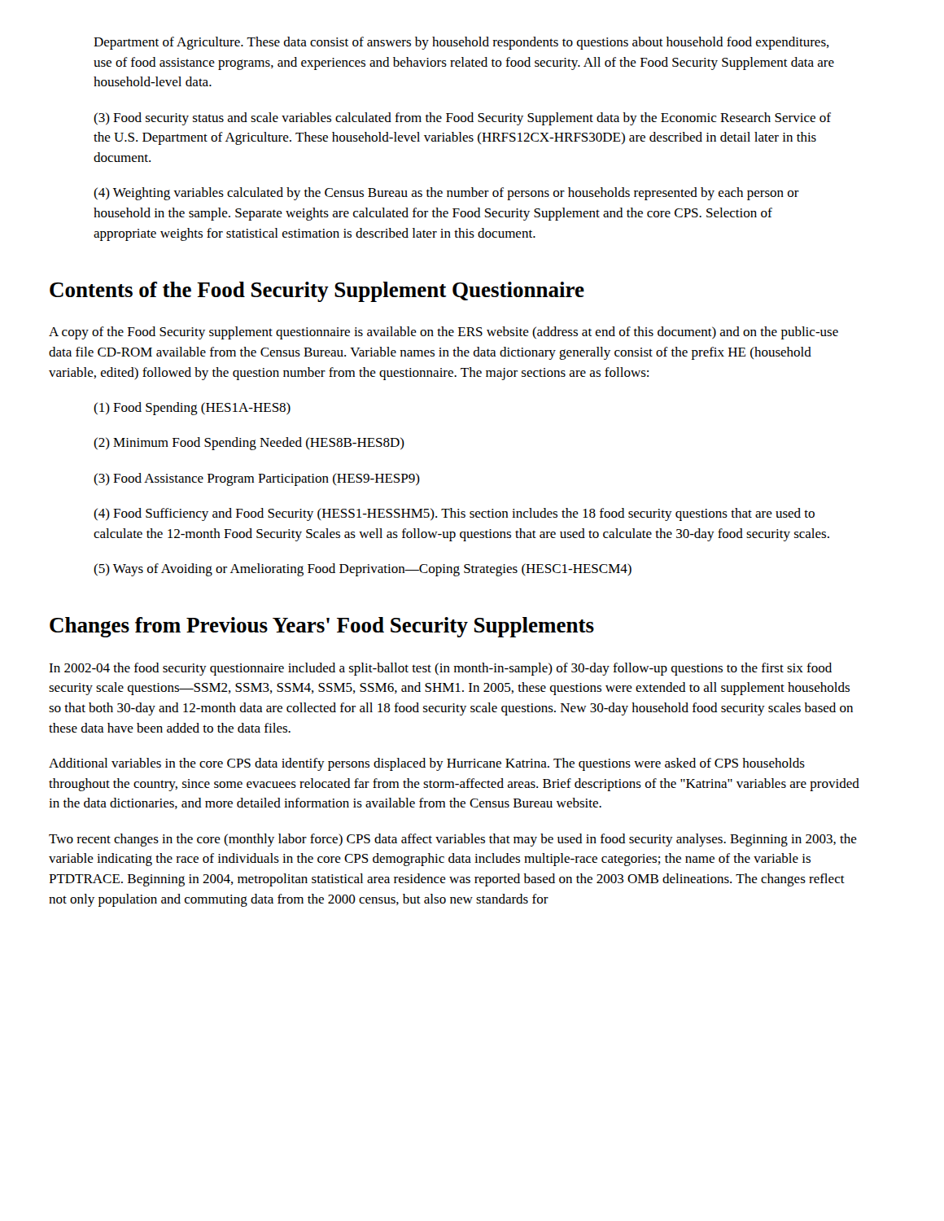Department of Agriculture. These data consist of answers by household respondents to questions about household food expenditures, use of food assistance programs, and experiences and behaviors related to food security. All of the Food Security Supplement data are household-level data.
(3) Food security status and scale variables calculated from the Food Security Supplement data by the Economic Research Service of the U.S. Department of Agriculture. These household-level variables (HRFS12CX-HRFS30DE) are described in detail later in this document.
(4) Weighting variables calculated by the Census Bureau as the number of persons or households represented by each person or household in the sample. Separate weights are calculated for the Food Security Supplement and the core CPS. Selection of appropriate weights for statistical estimation is described later in this document.
Contents of the Food Security Supplement Questionnaire
A copy of the Food Security supplement questionnaire is available on the ERS website (address at end of this document) and on the public-use data file CD-ROM available from the Census Bureau. Variable names in the data dictionary generally consist of the prefix HE (household variable, edited) followed by the question number from the questionnaire. The major sections are as follows:
(1) Food Spending (HES1A-HES8)
(2) Minimum Food Spending Needed (HES8B-HES8D)
(3) Food Assistance Program Participation (HES9-HESP9)
(4) Food Sufficiency and Food Security (HESS1-HESSHM5). This section includes the 18 food security questions that are used to calculate the 12-month Food Security Scales as well as follow-up questions that are used to calculate the 30-day food security scales.
(5) Ways of Avoiding or Ameliorating Food Deprivation—Coping Strategies (HESC1-HESCM4)
Changes from Previous Years' Food Security Supplements
In 2002-04 the food security questionnaire included a split-ballot test (in month-in-sample) of 30-day follow-up questions to the first six food security scale questions—SSM2, SSM3, SSM4, SSM5, SSM6, and SHM1. In 2005, these questions were extended to all supplement households so that both 30-day and 12-month data are collected for all 18 food security scale questions. New 30-day household food security scales based on these data have been added to the data files.
Additional variables in the core CPS data identify persons displaced by Hurricane Katrina. The questions were asked of CPS households throughout the country, since some evacuees relocated far from the storm-affected areas. Brief descriptions of the "Katrina" variables are provided in the data dictionaries, and more detailed information is available from the Census Bureau website.
Two recent changes in the core (monthly labor force) CPS data affect variables that may be used in food security analyses. Beginning in 2003, the variable indicating the race of individuals in the core CPS demographic data includes multiple-race categories; the name of the variable is PTDTRACE. Beginning in 2004, metropolitan statistical area residence was reported based on the 2003 OMB delineations. The changes reflect not only population and commuting data from the 2000 census, but also new standards for